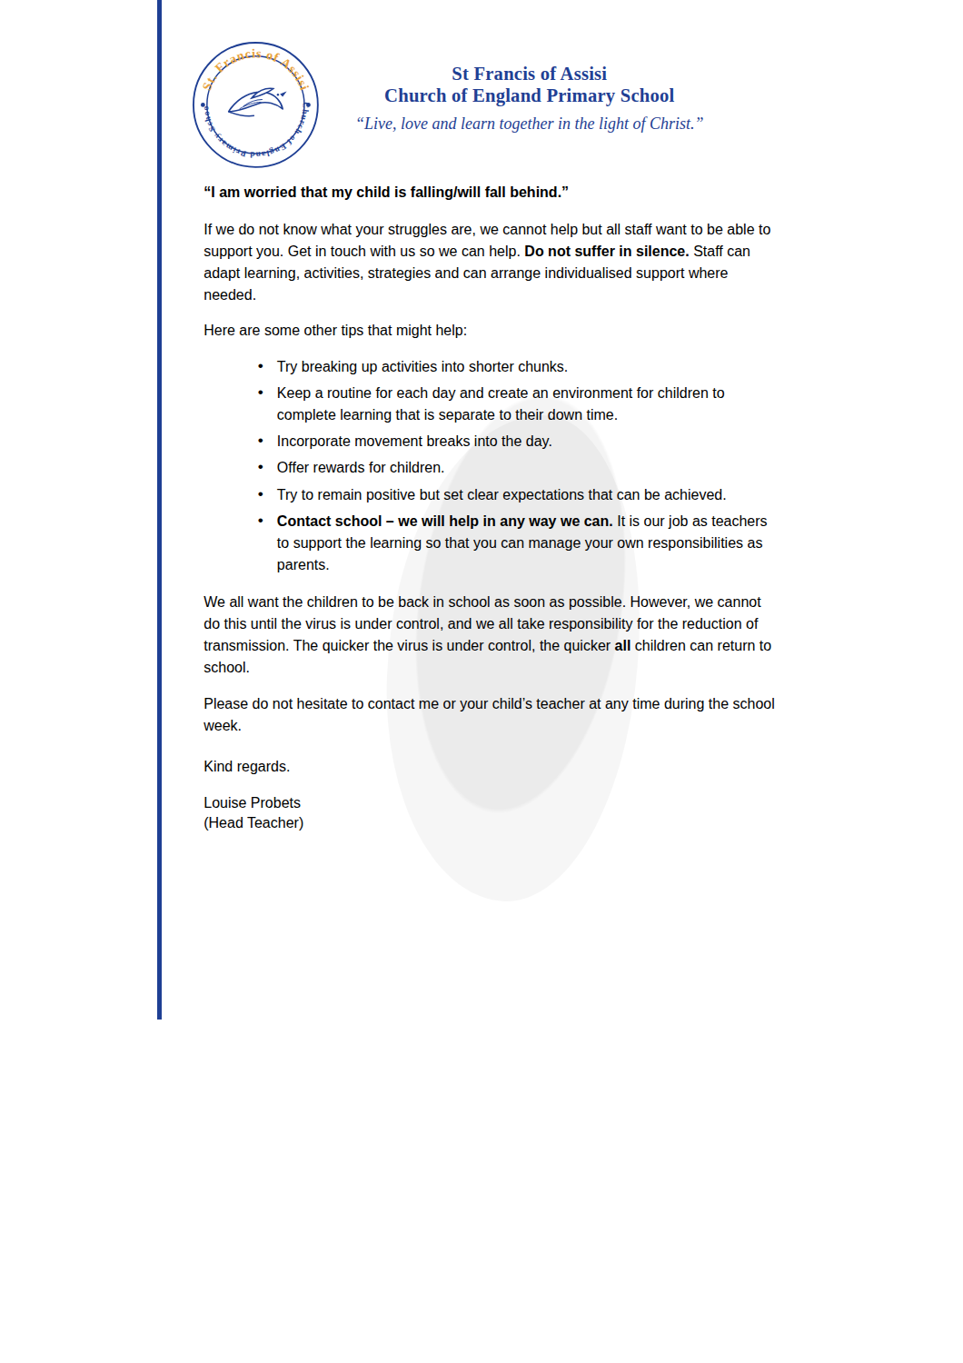St. Francis of Assisi Church of England Primary School
St Francis of Assisi
Church of England Primary School
“Live, love and learn together in the light of Christ.”
“I am worried that my child is falling/will fall behind.”
If we do not know what your struggles are, we cannot help but all staff want to be able to support you. Get in touch with us so we can help. Do not suffer in silence. Staff can adapt learning, activities, strategies and can arrange individualised support where needed.
Here are some other tips that might help:
Try breaking up activities into shorter chunks.
Keep a routine for each day and create an environment for children to complete learning that is separate to their down time.
Incorporate movement breaks into the day.
Offer rewards for children.
Try to remain positive but set clear expectations that can be achieved.
Contact school – we will help in any way we can. It is our job as teachers to support the learning so that you can manage your own responsibilities as parents.
We all want the children to be back in school as soon as possible. However, we cannot do this until the virus is under control, and we all take responsibility for the reduction of transmission. The quicker the virus is under control, the quicker all children can return to school.
Please do not hesitate to contact me or your child’s teacher at any time during the school week.
Kind regards.
Louise Probets
(Head Teacher)